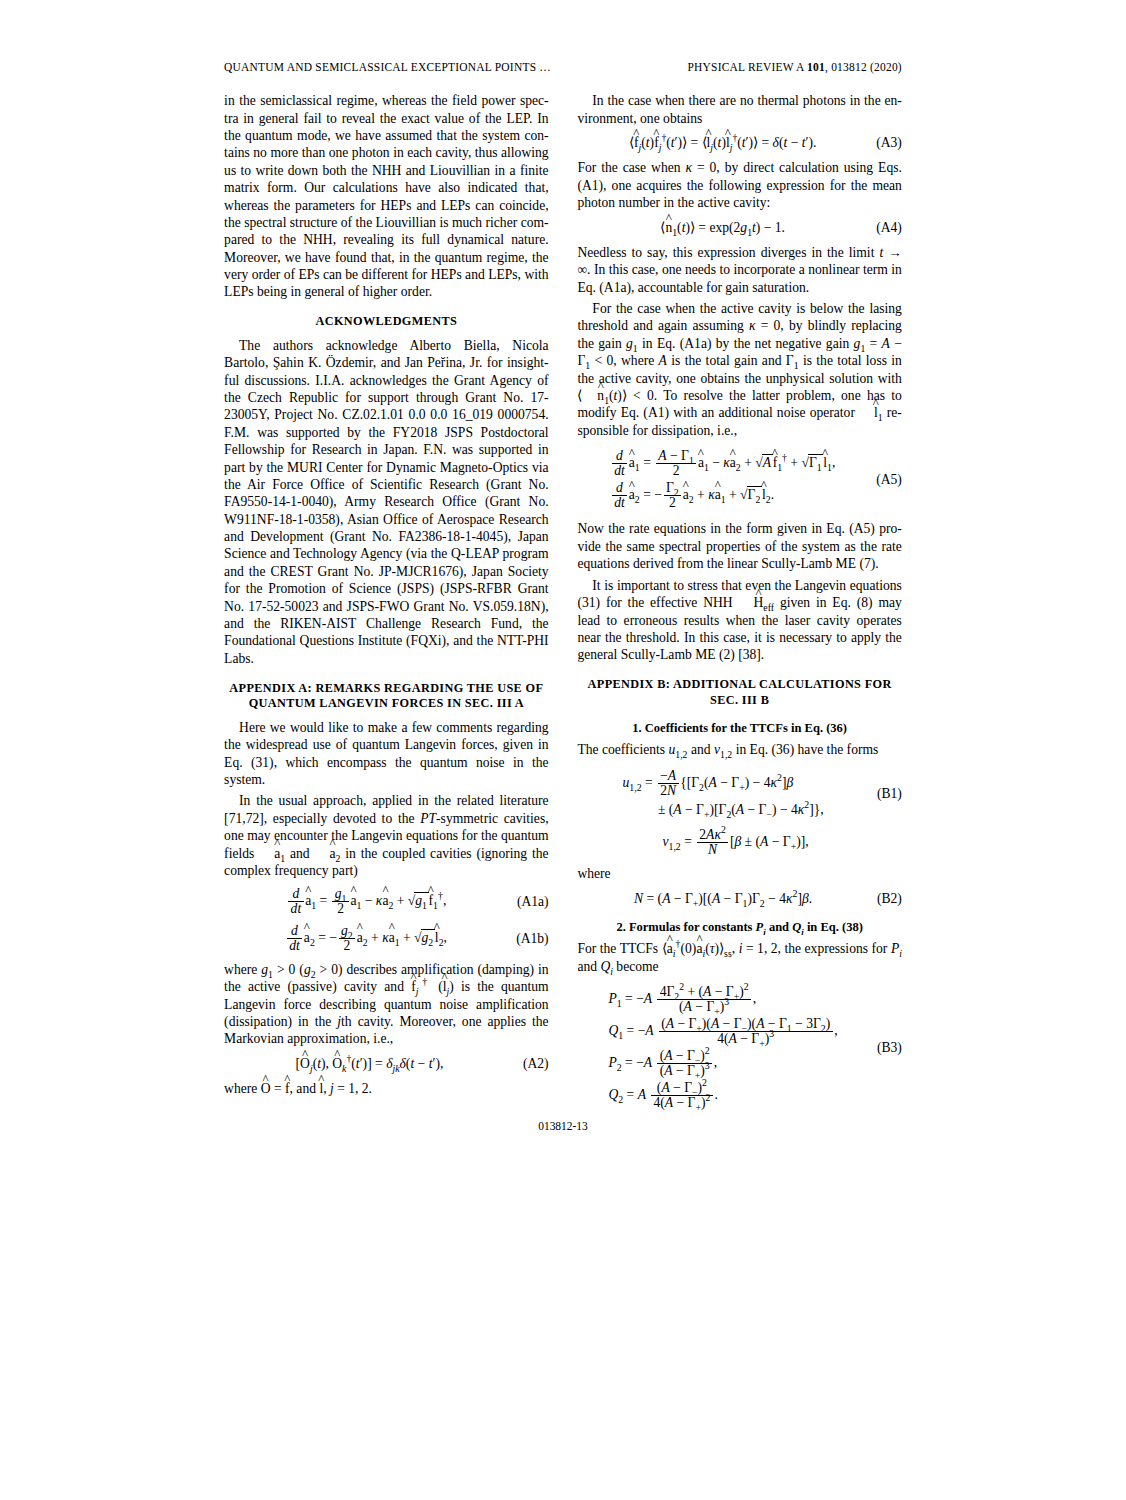Quantum and semiclassical exceptional points …
Physical Review A 101, 013812 (2020)
in the semiclassical regime, whereas the field power spectra in general fail to reveal the exact value of the LEP. In the quantum mode, we have assumed that the system contains no more than one photon in each cavity, thus allowing us to write down both the NHH and Liouvillian in a finite matrix form. Our calculations have also indicated that, whereas the parameters for HEPs and LEPs can coincide, the spectral structure of the Liouvillian is much richer compared to the NHH, revealing its full dynamical nature. Moreover, we have found that, in the quantum regime, the very order of EPs can be different for HEPs and LEPs, with LEPs being in general of higher order.
Acknowledgments
The authors acknowledge Alberto Biella, Nicola Bartolo, Şahin K. Özdemir, and Jan Peřina, Jr. for insightful discussions. I.I.A. acknowledges the Grant Agency of the Czech Republic for support through Grant No. 17-23005Y, Project No. CZ.02.1.01 0.0 0.0 16_019 0000754. F.M. was supported by the FY2018 JSPS Postdoctoral Fellowship for Research in Japan. F.N. was supported in part by the MURI Center for Dynamic Magneto-Optics via the Air Force Office of Scientific Research (Grant No. FA9550-14-1-0040), Army Research Office (Grant No. W911NF-18-1-0358), Asian Office of Aerospace Research and Development (Grant No. FA2386-18-1-4045), Japan Science and Technology Agency (via the Q-LEAP program and the CREST Grant No. JP-MJCR1676), Japan Society for the Promotion of Science (JSPS) (JSPS-RFBR Grant No. 17-52-50023 and JSPS-FWO Grant No. VS.059.18N), and the RIKEN-AIST Challenge Research Fund, the Foundational Questions Institute (FQXi), and the NTT-PHI Labs.
Appendix A: Remarks regarding the use of quantum Langevin forces in Sec. III A
Here we would like to make a few comments regarding the widespread use of quantum Langevin forces, given in Eq. (31), which encompass the quantum noise in the system.
In the usual approach, applied in the related literature [71,72], especially devoted to the PT-symmetric cavities, one may encounter the Langevin equations for the quantum fields a1 and a2 in the coupled cavities (ignoring the complex frequency part)
ddt a1 = g12 a1 − κa2 + √g1 f1†,
(A1a)
ddt a2 = −g22 a2 + κa1 + √g2 l2,
(A1b)
where g1 > 0 (g2 > 0) describes amplification (damping) in the active (passive) cavity and fj† (lj) is the quantum Langevin force describing quantum noise amplification (dissipation) in the jth cavity. Moreover, one applies the Markovian approximation, i.e.,
[Oj(t), Ok†(t′)] = δjkδ(t − t′),
(A2)
where O = f, and l, j = 1, 2.
In the case when there are no thermal photons in the environment, one obtains
⟨fj(t)fj†(t′)⟩ = ⟨lj(t)lj†(t′)⟩ = δ(t − t′).
(A3)
For the case when κ = 0, by direct calculation using Eqs. (A1), one acquires the following expression for the mean photon number in the active cavity:
⟨n1(t)⟩ = exp(2g1t) − 1.
(A4)
Needless to say, this expression diverges in the limit t → ∞. In this case, one needs to incorporate a nonlinear term in Eq. (A1a), accountable for gain saturation.
For the case when the active cavity is below the lasing threshold and again assuming κ = 0, by blindly replacing the gain g1 in Eq. (A1a) by the net negative gain g1 = A − Γ1 < 0, where A is the total gain and Γ1 is the total loss in the active cavity, one obtains the unphysical solution with ⟨n1(t)⟩ < 0. To resolve the latter problem, one has to modify Eq. (A1) with an additional noise operator l1 responsible for dissipation, i.e.,
ddt a1 = A − Γ12 a1 − κa2 + √A f1† + √Γ1 l1,
ddt a2 = −Γ22 a2 + κa1 + √Γ2 l2.
(A5)
Now the rate equations in the form given in Eq. (A5) provide the same spectral properties of the system as the rate equations derived from the linear Scully-Lamb ME (7).
It is important to stress that even the Langevin equations (31) for the effective NHH Heff given in Eq. (8) may lead to erroneous results when the laser cavity operates near the threshold. In this case, it is necessary to apply the general Scully-Lamb ME (2) [38].
Appendix B: Additional calculations for Sec. III B
1. Coefficients for the TTCFs in Eq. (36)
The coefficients u1,2 and v1,2 in Eq. (36) have the forms
u1,2 = −A 2N{[Γ2(A − Γ+) − 4κ2]β
± (A − Γ+)[Γ2(A − Γ−) − 4κ2]},
(B1)
v1,2 = 2Aκ2 N[β ± (A − Γ+)],
where
N = (A − Γ+)[(A − Γ1)Γ2 − 4κ2]β.
(B2)
2. Formulas for constants Pi and Qi in Eq. (38)
For the TTCFs ⟨ai†(0)ai(τ)⟩ss, i = 1, 2, the expressions for Pi and Qi become
P1 = −A 4Γ22 + (A − Γ+)2(A − Γ+)3,
Q1 = −A (A − Γ+)(A − Γ−)(A − Γ1 − 3Γ2) 4(A − Γ+)3,
P2 = −A (A − Γ−)2(A − Γ+)3,
Q2 = A (A − Γ−)24(A − Γ+)2.
(B3)
013812-13